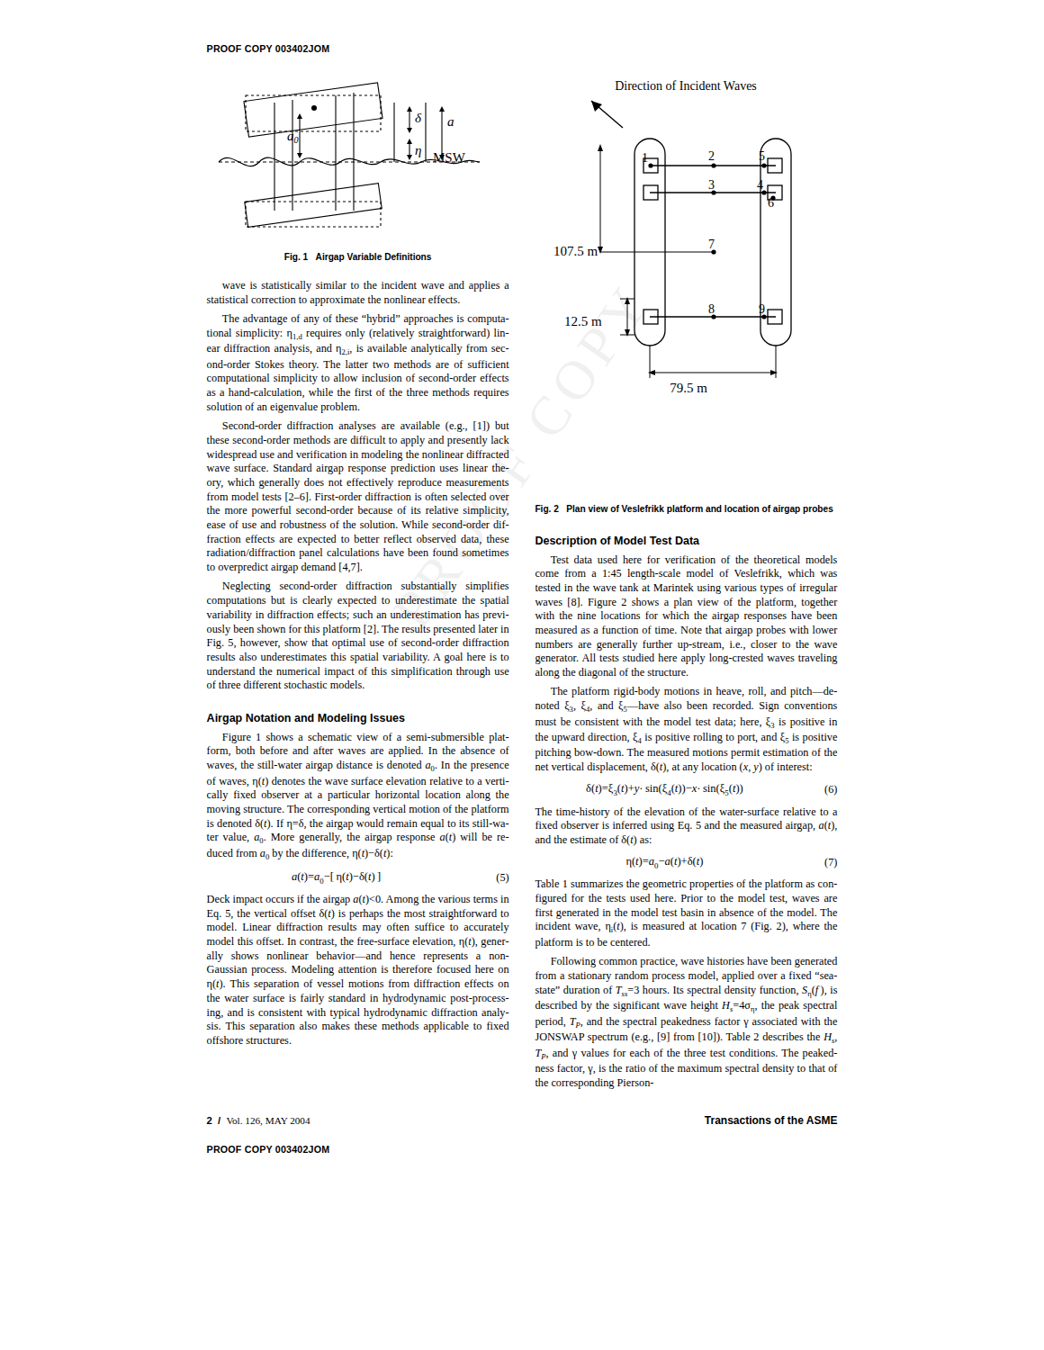PROOF COPY 003402JOM
PROOF COPY
δ a η a0 MSW
Fig. 1 Airgap Variable Definitions
wave is statistically similar to the incident wave and applies a statistical correction to approximate the nonlinear effects.
The advantage of any of these “hybrid” approaches is computational simplicity: η1,d requires only (relatively straightforward) linear diffraction analysis, and η2,i, is available analytically from second-order Stokes theory. The latter two methods are of sufficient computational simplicity to allow inclusion of second-order effects as a hand-calculation, while the first of the three methods requires solution of an eigenvalue problem.
Second-order diffraction analyses are available (e.g., [1]) but these second-order methods are difficult to apply and presently lack widespread use and verification in modeling the nonlinear diffracted wave surface. Standard airgap response prediction uses linear theory, which generally does not effectively reproduce measurements from model tests [2–6]. First-order diffraction is often selected over the more powerful second-order because of its relative simplicity, ease of use and robustness of the solution. While second-order diffraction effects are expected to better reflect observed data, these radiation/diffraction panel calculations have been found sometimes to overpredict airgap demand [4,7].
Neglecting second-order diffraction substantially simplifies computations but is clearly expected to underestimate the spatial variability in diffraction effects; such an underestimation has previously been shown for this platform [2]. The results presented later in Fig. 5, however, show that optimal use of second-order diffraction results also underestimates this spatial variability. A goal here is to understand the numerical impact of this simplification through use of three different stochastic models.
Airgap Notation and Modeling Issues
Figure 1 shows a schematic view of a semi-submersible platform, both before and after waves are applied. In the absence of waves, the still-water airgap distance is denoted a0. In the presence of waves, η(t) denotes the wave surface elevation relative to a vertically fixed observer at a particular horizontal location along the moving structure. The corresponding vertical motion of the platform is denoted δ(t). If η=δ, the airgap would remain equal to its still-water value, a0. More generally, the airgap response a(t) will be reduced from a0 by the difference, η(t)−δ(t):
a(t)=a0−[ η(t)−δ(t) ]
(5)
Deck impact occurs if the airgap a(t)<0. Among the various terms in Eq. 5, the vertical offset δ(t) is perhaps the most straightforward to model. Linear diffraction results may often suffice to accurately model this offset. In contrast, the free-surface elevation, η(t), generally shows nonlinear behavior—and hence represents a non-Gaussian process. Modeling attention is therefore focused here on η(t). This separation of vessel motions from diffraction effects on the water surface is fairly standard in hydrodynamic post-processing, and is consistent with typical hydrodynamic diffraction analysis. This separation also makes these methods applicable to fixed offshore structures.
Direction of Incident Waves 1 2 5 3 4 6 7 8 9 107.5 m 12.5 m 79.5 m
Fig. 2 Plan view of Veslefrikk platform and location of airgap probes
Description of Model Test Data
Test data used here for verification of the theoretical models come from a 1:45 length-scale model of Veslefrikk, which was tested in the wave tank at Marintek using various types of irregular waves [8]. Figure 2 shows a plan view of the platform, together with the nine locations for which the airgap responses have been measured as a function of time. Note that airgap probes with lower numbers are generally further up-stream, i.e., closer to the wave generator. All tests studied here apply long-crested waves traveling along the diagonal of the structure.
The platform rigid-body motions in heave, roll, and pitch—denoted ξ3, ξ4, and ξ5—have also been recorded. Sign conventions must be consistent with the model test data; here, ξ3 is positive in the upward direction, ξ4 is positive rolling to port, and ξ5 is positive pitching bow-down. The measured motions permit estimation of the net vertical displacement, δ(t), at any location (x, y) of interest:
δ(t)=ξ3(t)+y· sin(ξ4(t))−x· sin(ξ5(t))
(6)
The time-history of the elevation of the water-surface relative to a fixed observer is inferred using Eq. 5 and the measured airgap, a(t), and the estimate of δ(t) as:
η(t)=a0−a(t)+δ(t)
(7)
Table 1 summarizes the geometric properties of the platform as configured for the tests used here. Prior to the model test, waves are first generated in the model test basin in absence of the model. The incident wave, ηi(t), is measured at location 7 (Fig. 2), where the platform is to be centered.
Following common practice, wave histories have been generated from a stationary random process model, applied over a fixed “sea-state” duration of Tss=3 hours. Its spectral density function, Sη(f ), is described by the significant wave height Hs=4ση, the peak spectral period, TP, and the spectral peakedness factor γ associated with the JONSWAP spectrum (e.g., [9] from [10]). Table 2 describes the Hs, TP, and γ values for each of the three test conditions. The peakedness factor, γ, is the ratio of the maximum spectral density to that of the corresponding Pierson-
2 / Vol. 126, MAY 2004
Transactions of the ASME
PROOF COPY 003402JOM